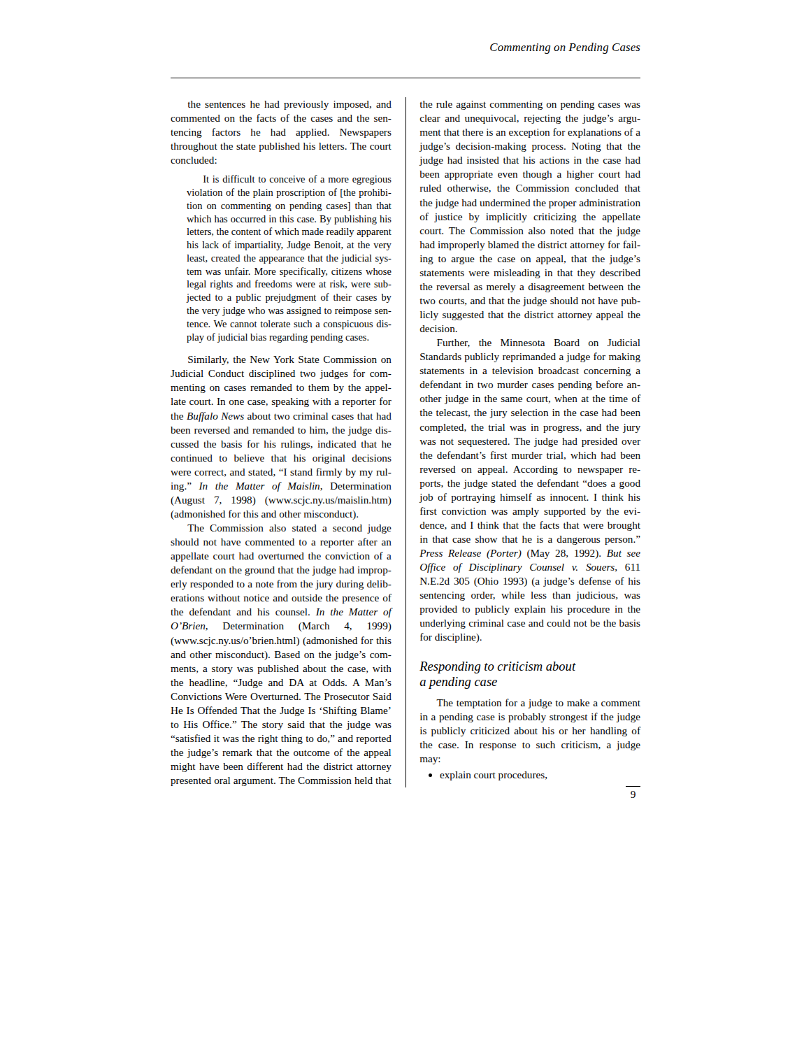Commenting on Pending Cases
the sentences he had previously imposed, and commented on the facts of the cases and the sentencing factors he had applied. Newspapers throughout the state published his letters. The court concluded:
It is difficult to conceive of a more egregious violation of the plain proscription of [the prohibition on commenting on pending cases] than that which has occurred in this case. By publishing his letters, the content of which made readily apparent his lack of impartiality, Judge Benoit, at the very least, created the appearance that the judicial system was unfair. More specifically, citizens whose legal rights and freedoms were at risk, were subjected to a public prejudgment of their cases by the very judge who was assigned to reimpose sentence. We cannot tolerate such a conspicuous display of judicial bias regarding pending cases.
Similarly, the New York State Commission on Judicial Conduct disciplined two judges for commenting on cases remanded to them by the appellate court. In one case, speaking with a reporter for the Buffalo News about two criminal cases that had been reversed and remanded to him, the judge discussed the basis for his rulings, indicated that he continued to believe that his original decisions were correct, and stated, “I stand firmly by my ruling.” In the Matter of Maislin, Determination (August 7, 1998) (www.scjc.ny.us/maislin.htm) (admonished for this and other misconduct).
The Commission also stated a second judge should not have commented to a reporter after an appellate court had overturned the conviction of a defendant on the ground that the judge had improperly responded to a note from the jury during deliberations without notice and outside the presence of the defendant and his counsel. In the Matter of O’Brien, Determination (March 4, 1999) (www.scjc.ny.us/o’brien.html) (admonished for this and other misconduct). Based on the judge’s comments, a story was published about the case, with the headline, “Judge and DA at Odds. A Man’s Convictions Were Overturned. The Prosecutor Said He Is Offended That the Judge Is ‘Shifting Blame’ to His Office.” The story said that the judge was “satisfied it was the right thing to do,” and reported the judge’s remark that the outcome of the appeal might have been different had the district attorney presented oral argument. The Commission held that the rule against commenting on pending cases was clear and unequivocal, rejecting the judge’s argument that there is an exception for explanations of a judge’s decision-making process. Noting that the judge had insisted that his actions in the case had been appropriate even though a higher court had ruled otherwise, the Commission concluded that the judge had undermined the proper administration of justice by implicitly criticizing the appellate court. The Commission also noted that the judge had improperly blamed the district attorney for failing to argue the case on appeal, that the judge’s statements were misleading in that they described the reversal as merely a disagreement between the two courts, and that the judge should not have publicly suggested that the district attorney appeal the decision.
Further, the Minnesota Board on Judicial Standards publicly reprimanded a judge for making statements in a television broadcast concerning a defendant in two murder cases pending before another judge in the same court, when at the time of the telecast, the jury selection in the case had been completed, the trial was in progress, and the jury was not sequestered. The judge had presided over the defendant’s first murder trial, which had been reversed on appeal. According to newspaper reports, the judge stated the defendant “does a good job of portraying himself as innocent. I think his first conviction was amply supported by the evidence, and I think that the facts that were brought in that case show that he is a dangerous person.” Press Release (Porter) (May 28, 1992). But see Office of Disciplinary Counsel v. Souers, 611 N.E.2d 305 (Ohio 1993) (a judge’s defense of his sentencing order, while less than judicious, was provided to publicly explain his procedure in the underlying criminal case and could not be the basis for discipline).
Responding to criticism about
a pending case
The temptation for a judge to make a comment in a pending case is probably strongest if the judge is publicly criticized about his or her handling of the case. In response to such criticism, a judge may:
explain court procedures,
9